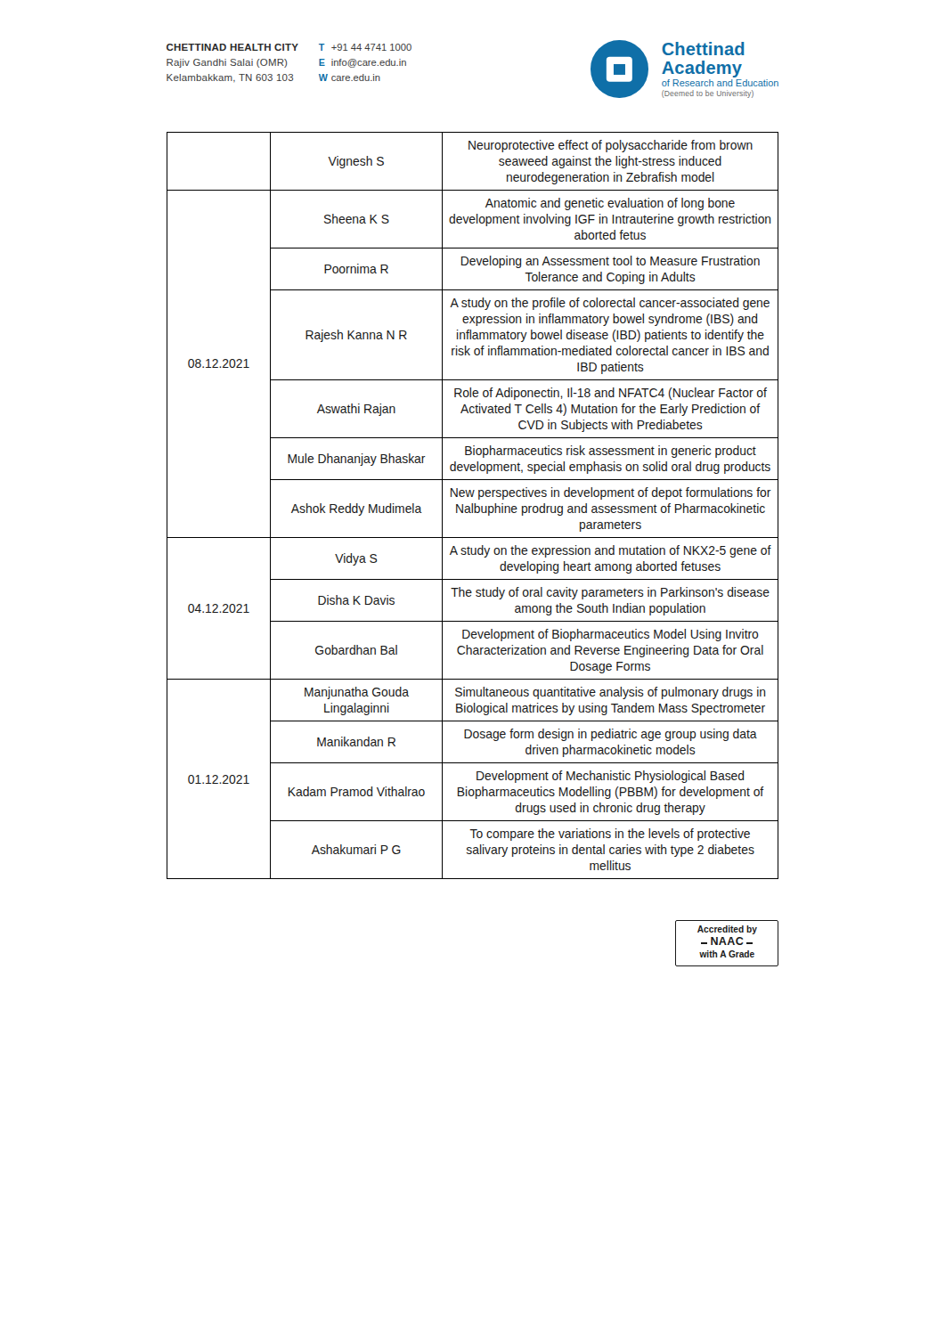CHETTINAD HEALTH CITY
Rajiv Gandhi Salai (OMR)
Kelambakkam, TN 603 103
T+91 44 4741 1000
Einfo@care.edu.in
Wcare.edu.in
Chettinad
Academy
of Research and Education
(Deemed to be University)
| | Vignesh S | Neuroprotective effect of polysaccharide from brown seaweed against the light-stress induced neurodegeneration in Zebrafish model |
| 08.12.2021 | Sheena K S | Anatomic and genetic evaluation of long bone development involving IGF in Intrauterine growth restriction aborted fetus |
| Poornima R | Developing an Assessment tool to Measure Frustration Tolerance and Coping in Adults |
| Rajesh Kanna N R | A study on the profile of colorectal cancer-associated gene expression in inflammatory bowel syndrome (IBS) and inflammatory bowel disease (IBD) patients to identify the risk of inflammation-mediated colorectal cancer in IBS and IBD patients |
| Aswathi Rajan | Role of Adiponectin, Il-18 and NFATC4 (Nuclear Factor of Activated T Cells 4) Mutation for the Early Prediction of CVD in Subjects with Prediabetes |
| Mule Dhananjay Bhaskar | Biopharmaceutics risk assessment in generic product development, special emphasis on solid oral drug products |
| Ashok Reddy Mudimela | New perspectives in development of depot formulations for Nalbuphine prodrug and assessment of Pharmacokinetic parameters |
| 04.12.2021 | Vidya S | A study on the expression and mutation of NKX2-5 gene of developing heart among aborted fetuses |
| Disha K Davis | The study of oral cavity parameters in Parkinson's disease among the South Indian population |
| Gobardhan Bal | Development of Biopharmaceutics Model Using Invitro Characterization and Reverse Engineering Data for Oral Dosage Forms |
| 01.12.2021 | Manjunatha Gouda Lingalaginni | Simultaneous quantitative analysis of pulmonary drugs in Biological matrices by using Tandem Mass Spectrometer |
| Manikandan R | Dosage form design in pediatric age group using data driven pharmacokinetic models |
| Kadam Pramod Vithalrao | Development of Mechanistic Physiological Based Biopharmaceutics Modelling (PBBM) for development of drugs used in chronic drug therapy |
| Ashakumari P G | To compare the variations in the levels of protective salivary proteins in dental caries with type 2 diabetes mellitus |
Accredited by
NAAC
with A Grade